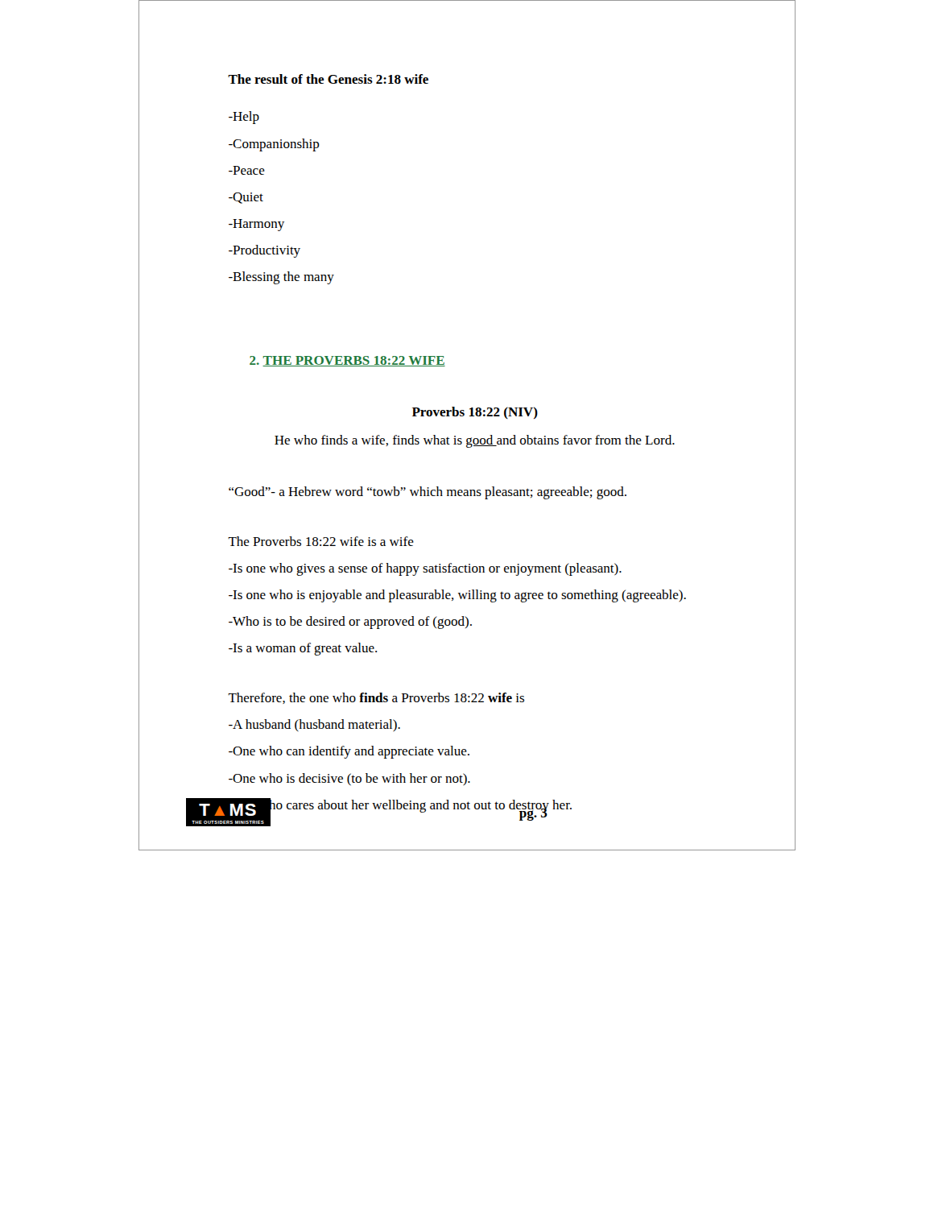The result of the Genesis 2:18 wife
-Help
-Companionship
-Peace
-Quiet
-Harmony
-Productivity
-Blessing the many
THE PROVERBS 18:22 WIFE
Proverbs 18:22 (NIV)
He who finds a wife, finds what is good and obtains favor from the Lord.
“Good”- a Hebrew word “towb” which means pleasant; agreeable; good.
The Proverbs 18:22 wife is a wife
-Is one who gives a sense of happy satisfaction or enjoyment (pleasant).
-Is one who is enjoyable and pleasurable, willing to agree to something (agreeable).
-Who is to be desired or approved of (good).
-Is a woman of great value.
Therefore, the one who finds a Proverbs 18:22 wife is
-A husband (husband material).
-One who can identify and appreciate value.
-One who is decisive (to be with her or not).
-One who cares about her wellbeing and not out to destroy her.
T▲MS THE OUTSIDERS MINISTRIES pg. 3